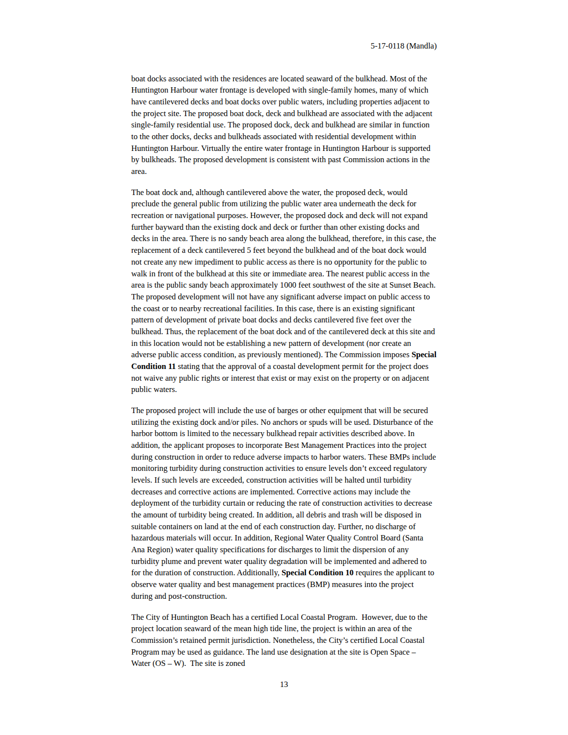5-17-0118 (Mandla)
boat docks associated with the residences are located seaward of the bulkhead. Most of the Huntington Harbour water frontage is developed with single-family homes, many of which have cantilevered decks and boat docks over public waters, including properties adjacent to the project site. The proposed boat dock, deck and bulkhead are associated with the adjacent single-family residential use. The proposed dock, deck and bulkhead are similar in function to the other docks, decks and bulkheads associated with residential development within Huntington Harbour. Virtually the entire water frontage in Huntington Harbour is supported by bulkheads. The proposed development is consistent with past Commission actions in the area.
The boat dock and, although cantilevered above the water, the proposed deck, would preclude the general public from utilizing the public water area underneath the deck for recreation or navigational purposes. However, the proposed dock and deck will not expand further bayward than the existing dock and deck or further than other existing docks and decks in the area. There is no sandy beach area along the bulkhead, therefore, in this case, the replacement of a deck cantilevered 5 feet beyond the bulkhead and of the boat dock would not create any new impediment to public access as there is no opportunity for the public to walk in front of the bulkhead at this site or immediate area. The nearest public access in the area is the public sandy beach approximately 1000 feet southwest of the site at Sunset Beach. The proposed development will not have any significant adverse impact on public access to the coast or to nearby recreational facilities. In this case, there is an existing significant pattern of development of private boat docks and decks cantilevered five feet over the bulkhead. Thus, the replacement of the boat dock and of the cantilevered deck at this site and in this location would not be establishing a new pattern of development (nor create an adverse public access condition, as previously mentioned). The Commission imposes Special Condition 11 stating that the approval of a coastal development permit for the project does not waive any public rights or interest that exist or may exist on the property or on adjacent public waters.
The proposed project will include the use of barges or other equipment that will be secured utilizing the existing dock and/or piles. No anchors or spuds will be used. Disturbance of the harbor bottom is limited to the necessary bulkhead repair activities described above. In addition, the applicant proposes to incorporate Best Management Practices into the project during construction in order to reduce adverse impacts to harbor waters. These BMPs include monitoring turbidity during construction activities to ensure levels don’t exceed regulatory levels. If such levels are exceeded, construction activities will be halted until turbidity decreases and corrective actions are implemented. Corrective actions may include the deployment of the turbidity curtain or reducing the rate of construction activities to decrease the amount of turbidity being created. In addition, all debris and trash will be disposed in suitable containers on land at the end of each construction day. Further, no discharge of hazardous materials will occur. In addition, Regional Water Quality Control Board (Santa Ana Region) water quality specifications for discharges to limit the dispersion of any turbidity plume and prevent water quality degradation will be implemented and adhered to for the duration of construction. Additionally, Special Condition 10 requires the applicant to observe water quality and best management practices (BMP) measures into the project during and post-construction.
The City of Huntington Beach has a certified Local Coastal Program. However, due to the project location seaward of the mean high tide line, the project is within an area of the Commission’s retained permit jurisdiction. Nonetheless, the City’s certified Local Coastal Program may be used as guidance. The land use designation at the site is Open Space – Water (OS – W). The site is zoned
13